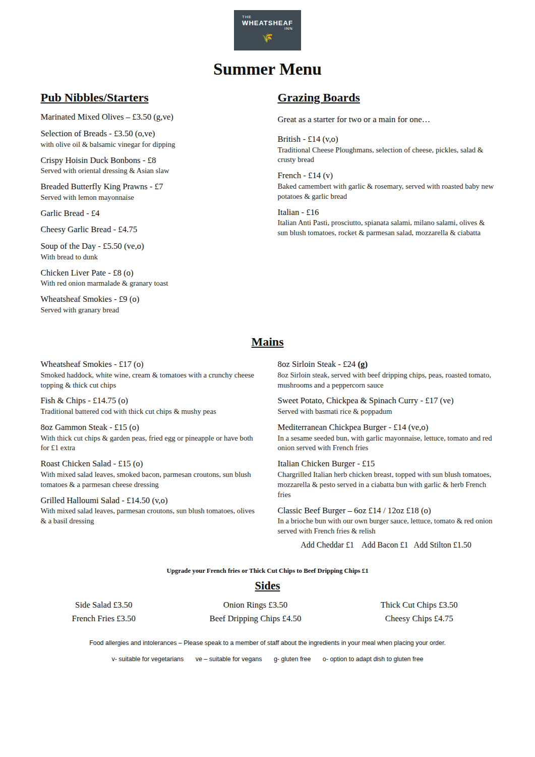THE WHEATSHEAF INN 🌾
Summer Menu
Pub Nibbles/Starters
Marinated Mixed Olives – £3.50 (g,ve)
Selection of Breads - £3.50 (o,ve)
with olive oil & balsamic vinegar for dipping
Crispy Hoisin Duck Bonbons - £8
Served with oriental dressing & Asian slaw
Breaded Butterfly King Prawns - £7
Served with lemon mayonnaise
Garlic Bread - £4
Cheesy Garlic Bread - £4.75
Soup of the Day - £5.50 (ve,o)
With bread to dunk
Chicken Liver Pate - £8 (o)
With red onion marmalade & granary toast
Wheatsheaf Smokies - £9 (o)
Served with granary bread
Grazing Boards
Great as a starter for two or a main for one…
British - £14 (v,o)
Traditional Cheese Ploughmans, selection of cheese, pickles, salad & crusty bread
French - £14 (v)
Baked camembert with garlic & rosemary, served with roasted baby new potatoes & garlic bread
Italian - £16
Italian Anti Pasti, prosciutto, spianata salami, milano salami, olives & sun blush tomatoes, rocket & parmesan salad, mozzarella & ciabatta
Mains
Wheatsheaf Smokies - £17 (o)
Smoked haddock, white wine, cream & tomatoes with a crunchy cheese topping & thick cut chips
Fish & Chips - £14.75 (o)
Traditional battered cod with thick cut chips & mushy peas
8oz Gammon Steak - £15 (o)
With thick cut chips & garden peas, fried egg or pineapple or have both for £1 extra
Roast Chicken Salad - £15 (o)
With mixed salad leaves, smoked bacon, parmesan croutons, sun blush tomatoes & a parmesan cheese dressing
Grilled Halloumi Salad - £14.50 (v,o)
With mixed salad leaves, parmesan croutons, sun blush tomatoes, olives & a basil dressing
8oz Sirloin Steak - £24 (g)
8oz Sirloin steak, served with beef dripping chips, peas, roasted tomato, mushrooms and a peppercorn sauce
Sweet Potato, Chickpea & Spinach Curry - £17 (ve)
Served with basmati rice & poppadum
Mediterranean Chickpea Burger - £14 (ve,o)
In a sesame seeded bun, with garlic mayonnaise, lettuce, tomato and red onion served with French fries
Italian Chicken Burger - £15
Chargrilled Italian herb chicken breast, topped with sun blush tomatoes, mozzarella & pesto served in a ciabatta bun with garlic & herb French fries
Classic Beef Burger – 6oz £14 / 12oz £18 (o)
In a brioche bun with our own burger sauce, lettuce, tomato & red onion served with French fries & relish
Add Cheddar £1 Add Bacon £1 Add Stilton £1.50
Upgrade your French fries or Thick Cut Chips to Beef Dripping Chips £1
Sides
| Side Salad £3.50 | Onion Rings £3.50 | Thick Cut Chips £3.50 |
| French Fries £3.50 | Beef Dripping Chips £4.50 | Cheesy Chips £4.75 |
Food allergies and intolerances – Please speak to a member of staff about the ingredients in your meal when placing your order.
v- suitable for vegetarians ve – suitable for vegans g- gluten free o- option to adapt dish to gluten free